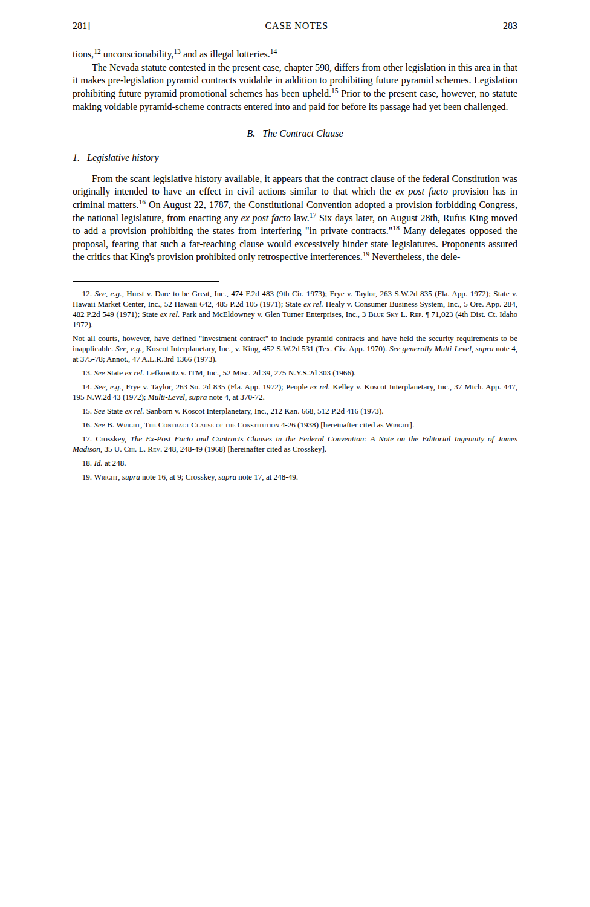281] CASE NOTES 283
tions,12 unconscionability,13 and as illegal lotteries.14
The Nevada statute contested in the present case, chapter 598, differs from other legislation in this area in that it makes pre-legislation pyramid contracts voidable in addition to prohibiting future pyramid schemes. Legislation prohibiting future pyramid promotional schemes has been upheld.15 Prior to the present case, however, no statute making voidable pyramid-scheme contracts entered into and paid for before its passage had yet been challenged.
B. The Contract Clause
1. Legislative history
From the scant legislative history available, it appears that the contract clause of the federal Constitution was originally intended to have an effect in civil actions similar to that which the ex post facto provision has in criminal matters.16 On August 22, 1787, the Constitutional Convention adopted a provision forbidding Congress, the national legislature, from enacting any ex post facto law.17 Six days later, on August 28th, Rufus King moved to add a provision prohibiting the states from interfering "in private contracts."18 Many delegates opposed the proposal, fearing that such a far-reaching clause would excessively hinder state legislatures. Proponents assured the critics that King's provision prohibited only retrospective interferences.19 Nevertheless, the dele-
12. See, e.g., Hurst v. Dare to be Great, Inc., 474 F.2d 483 (9th Cir. 1973); Frye v. Taylor, 263 S.W.2d 835 (Fla. App. 1972); State v. Hawaii Market Center, Inc., 52 Hawaii 642, 485 P.2d 105 (1971); State ex rel. Healy v. Consumer Business System, Inc., 5 Ore. App. 284, 482 P.2d 549 (1971); State ex rel. Park and McEldowney v. Glen Turner Enterprises, Inc., 3 Blue Sky L. Rep. ¶ 71,023 (4th Dist. Ct. Idaho 1972).
Not all courts, however, have defined "investment contract" to include pyramid contracts and have held the security requirements to be inapplicable. See, e.g., Koscot Interplanetary, Inc., v. King, 452 S.W.2d 531 (Tex. Civ. App. 1970). See generally Multi-Level, supra note 4, at 375-78; Annot., 47 A.L.R.3rd 1366 (1973).
13. See State ex rel. Lefkowitz v. ITM, Inc., 52 Misc. 2d 39, 275 N.Y.S.2d 303 (1966).
14. See, e.g., Frye v. Taylor, 263 So. 2d 835 (Fla. App. 1972); People ex rel. Kelley v. Koscot Interplanetary, Inc., 37 Mich. App. 447, 195 N.W.2d 43 (1972); Multi-Level, supra note 4, at 370-72.
15. See State ex rel. Sanborn v. Koscot Interplanetary, Inc., 212 Kan. 668, 512 P.2d 416 (1973).
16. See B. Wright, The Contract Clause of the Constitution 4-26 (1938) [hereinafter cited as Wright].
17. Crosskey, The Ex-Post Facto and Contracts Clauses in the Federal Convention: A Note on the Editorial Ingenuity of James Madison, 35 U. Chi. L. Rev. 248, 248-49 (1968) [hereinafter cited as Crosskey].
18. Id. at 248.
19. Wright, supra note 16, at 9; Crosskey, supra note 17, at 248-49.